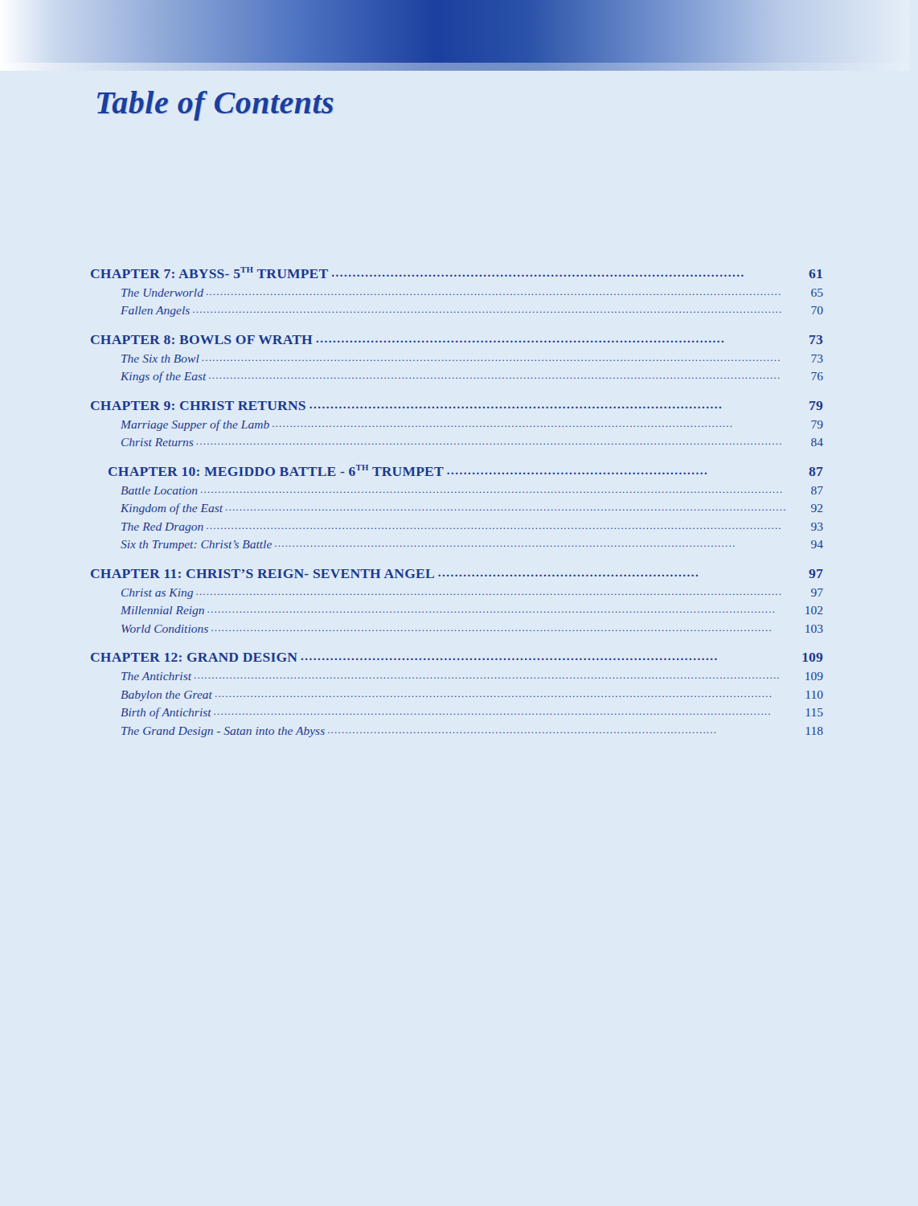Table of Contents
CHAPTER 7: ABYSS- 5TH TRUMPET .................................................................................................. 61
The Underworld ................................................................................................................................................................. 65
Fallen Angels ..................................................................................................................................................................... 70
CHAPTER 8: BOWLS OF WRATH ................................................................................................. 73
The Six th Bowl .................................................................................................................................................................. 73
Kings of the East ................................................................................................................................................................ 76
CHAPTER 9: CHRIST RETURNS .................................................................................................. 79
Marriage Supper of the Lamb ................................................................................................................................. 79
Christ Returns .................................................................................................................................................................... 84
CHAPTER 10: MEGIDDO BATTLE - 6TH TRUMPET .............................................................. 87
Battle Location ................................................................................................................................................................... 87
Kingdom of the East ............................................................................................................................................................. 92
The Red Dragon ................................................................................................................................................................. 93
Six th Trumpet: Christ’s Battle ................................................................................................................................. 94
CHAPTER 11: CHRIST’S REIGN- SEVENTH ANGEL .............................................................. 97
Christ as King .................................................................................................................................................................... 97
Millennial Reign ............................................................................................................................................................... 102
World Conditions ............................................................................................................................................................. 103
CHAPTER 12: GRAND DESIGN ................................................................................................... 109
The Antichrist .................................................................................................................................................................... 109
Babylon the Great ............................................................................................................................................................ 110
Birth of Antichrist ............................................................................................................................................................ 115
The Grand Design - Satan into the Abyss ............................................................................................................. 118